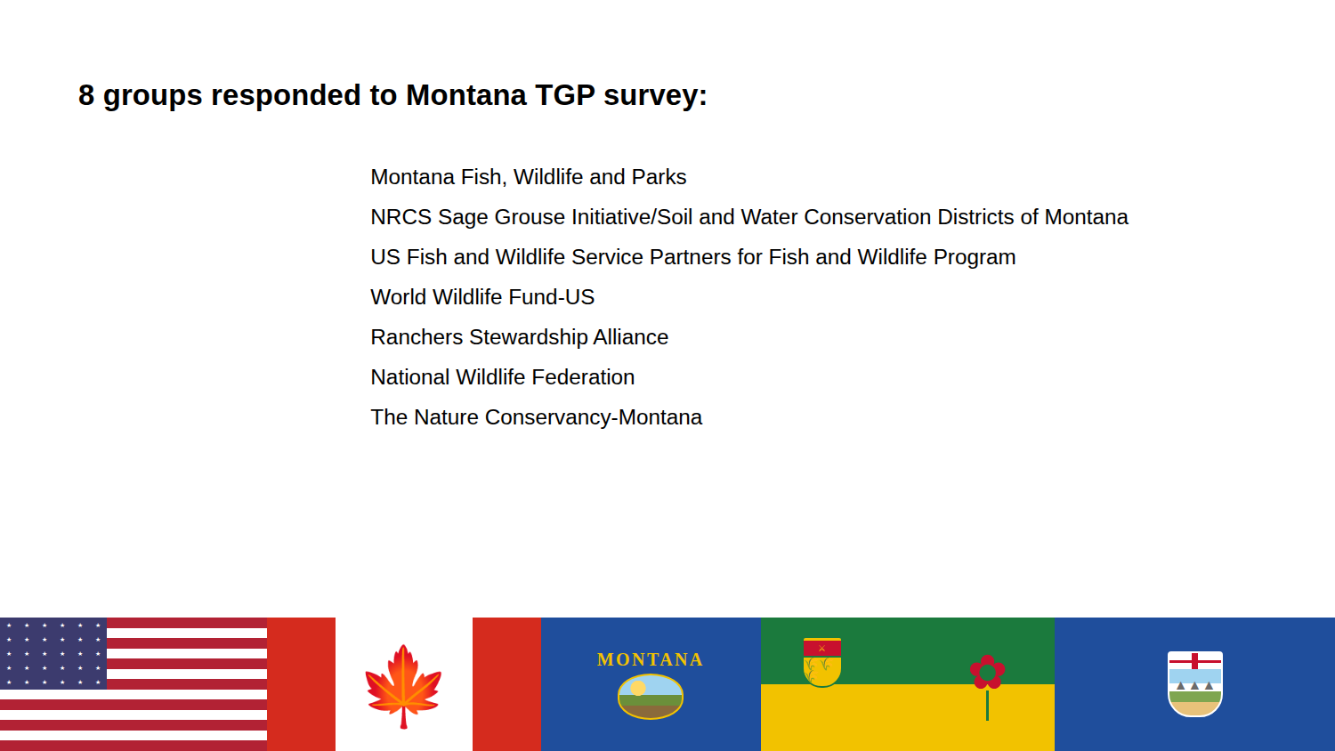8 groups responded to Montana TGP survey:
Montana Fish, Wildlife and Parks
NRCS Sage Grouse Initiative/Soil and Water Conservation Districts of Montana
US Fish and Wildlife Service Partners for Fish and Wildlife Program
World Wildlife Fund-US
Ranchers Stewardship Alliance
National Wildlife Federation
The Nature Conservancy-Montana
★★★★★★ ★★★★★★ ★★★★★★ ★★★★★★ ★★★★★★
🍁
MONTANA
⚔
🌾🌾🌾
✿
▲▲▲